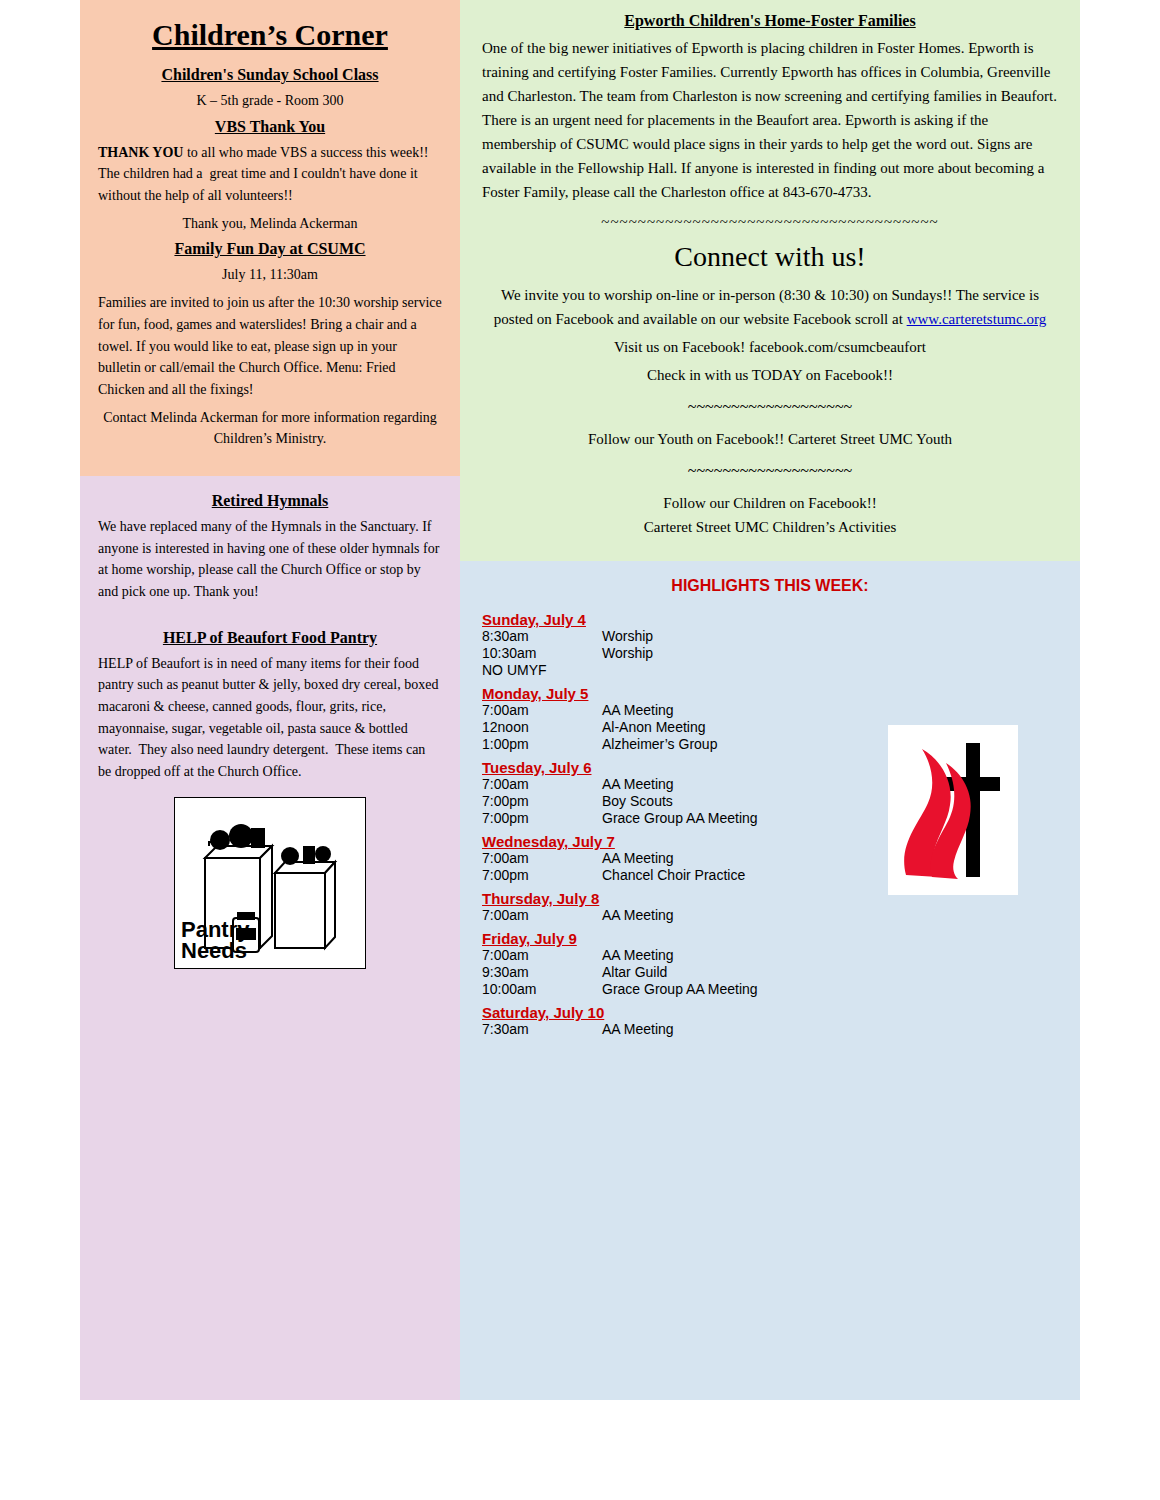Children’s Corner
Children's Sunday School Class
K – 5th grade - Room 300
VBS Thank You
THANK YOU to all who made VBS a success this week!! The children had a great time and I couldn't have done it without the help of all volunteers!!
Thank you, Melinda Ackerman
Family Fun Day at CSUMC
July 11, 11:30am
Families are invited to join us after the 10:30 worship service for fun, food, games and waterslides! Bring a chair and a towel. If you would like to eat, please sign up in your bulletin or call/email the Church Office. Menu: Fried Chicken and all the fixings!
Contact Melinda Ackerman for more information regarding Children’s Ministry.
Retired Hymnals
We have replaced many of the Hymnals in the Sanctuary. If anyone is interested in having one of these older hymnals for at home worship, please call the Church Office or stop by and pick one up. Thank you!
HELP of Beaufort Food Pantry
HELP of Beaufort is in need of many items for their food pantry such as peanut butter & jelly, boxed dry cereal, boxed macaroni & cheese, canned goods, flour, grits, rice, mayonnaise, sugar, vegetable oil, pasta sauce & bottled water. They also need laundry detergent. These items can be dropped off at the Church Office.
Pantry
Needs
Epworth Children's Home-Foster Families
One of the big newer initiatives of Epworth is placing children in Foster Homes. Epworth is training and certifying Foster Families. Currently Epworth has offices in Columbia, Greenville and Charleston. The team from Charleston is now screening and certifying families in Beaufort. There is an urgent need for placements in the Beaufort area. Epworth is asking if the membership of CSUMC would place signs in their yards to help get the word out. Signs are available in the Fellowship Hall. If anyone is interested in finding out more about becoming a Foster Family, please call the Charleston office at 843-670-4733.
~~~~~~~~~~~~~~~~~~~~~~~~~~~~~~~~~~~~~
Connect with us!
We invite you to worship on-line or in-person (8:30 & 10:30) on Sundays!! The service is posted on Facebook and available on our website Facebook scroll at www.carteretstumc.org
Visit us on Facebook! facebook.com/csumcbeaufort
Check in with us TODAY on Facebook!!
~~~~~~~~~~~~~~~~~~~
Follow our Youth on Facebook!! Carteret Street UMC Youth
~~~~~~~~~~~~~~~~~~~
Follow our Children on Facebook!!
Carteret Street UMC Children’s Activities
HIGHLIGHTS THIS WEEK:
Sunday, July 4
| 8:30am | Worship |
| 10:30am | Worship |
| NO UMYF |
Monday, July 5
| 7:00am | AA Meeting |
| 12noon | Al-Anon Meeting |
| 1:00pm | Alzheimer’s Group |
Tuesday, July 6
| 7:00am | AA Meeting |
| 7:00pm | Boy Scouts |
| 7:00pm | Grace Group AA Meeting |
Wednesday, July 7
| 7:00am | AA Meeting |
| 7:00pm | Chancel Choir Practice |
Thursday, July 8
| 7:00am | AA Meeting |
Friday, July 9
| 7:00am | AA Meeting |
| 9:30am | Altar Guild |
| 10:00am | Grace Group AA Meeting |
Saturday, July 10
| 7:30am | AA Meeting |